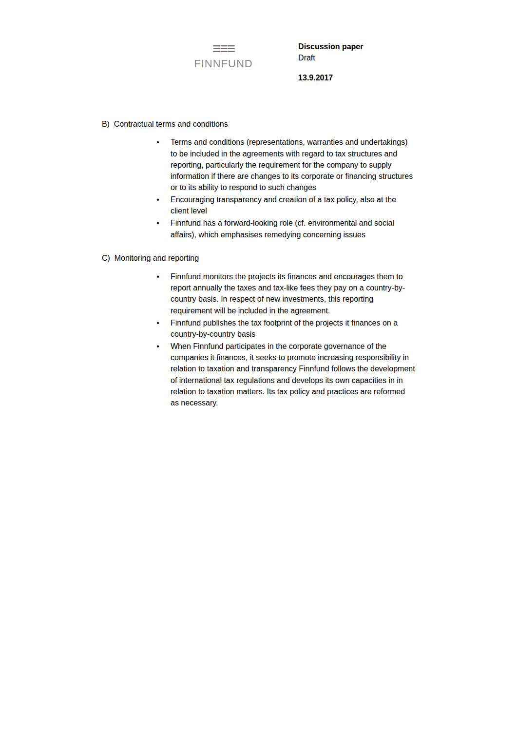≡≡≡
FINNFUND
Discussion paper
Draft
13.9.2017
B) Contractual terms and conditions
Terms and conditions (representations, warranties and undertakings) to be included in the agreements with regard to tax structures and reporting, particularly the requirement for the company to supply information if there are changes to its corporate or financing structures or to its ability to respond to such changes
Encouraging transparency and creation of a tax policy, also at the client level
Finnfund has a forward-looking role (cf. environmental and social affairs), which emphasises remedying concerning issues
C) Monitoring and reporting
Finnfund monitors the projects its finances and encourages them to report annually the taxes and tax-like fees they pay on a country-by-country basis. In respect of new investments, this reporting requirement will be included in the agreement.
Finnfund publishes the tax footprint of the projects it finances on a country-by-country basis
When Finnfund participates in the corporate governance of the companies it finances, it seeks to promote increasing responsibility in relation to taxation and transparency Finnfund follows the development of international tax regulations and develops its own capacities in in relation to taxation matters. Its tax policy and practices are reformed as necessary.